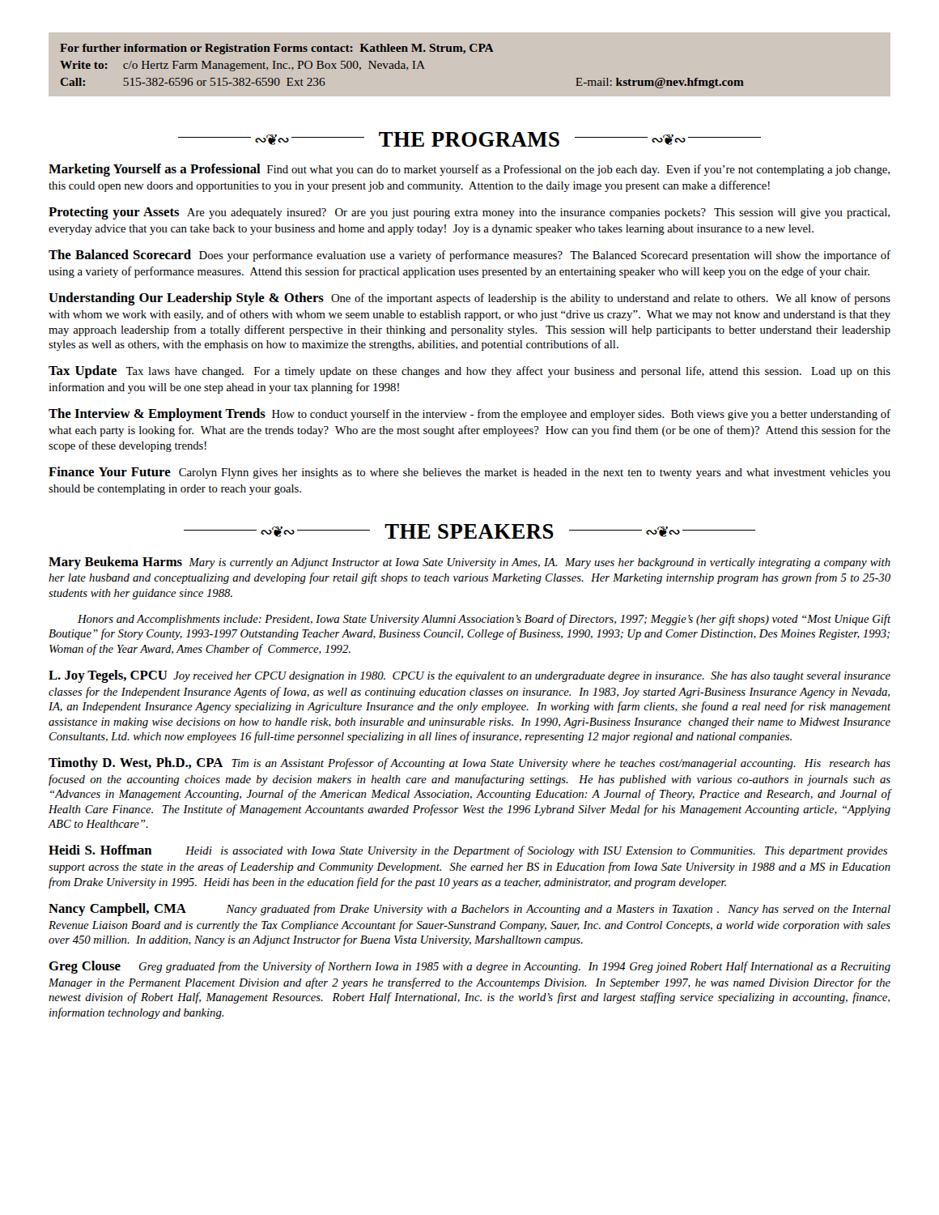| For further information or Registration Forms contact: Kathleen M. Strum, CPA |
| Write to: | c/o Hertz Farm Management, Inc., PO Box 500, Nevada, IA |
| Call: | 515-382-6596 or 515-382-6590 Ext 236 | E-mail: kstrum@nev.hfmgt.com |
∾❦∾THE PROGRAMS ∾❦∾
Marketing Yourself as a Professional Find out what you can do to market yourself as a Professional on the job each day. Even if you’re not contemplating a job change, this could open new doors and opportunities to you in your present job and community. Attention to the daily image you present can make a difference!
Protecting your Assets Are you adequately insured? Or are you just pouring extra money into the insurance companies pockets? This session will give you practical, everyday advice that you can take back to your business and home and apply today! Joy is a dynamic speaker who takes learning about insurance to a new level.
The Balanced Scorecard Does your performance evaluation use a variety of performance measures? The Balanced Scorecard presentation will show the importance of using a variety of performance measures. Attend this session for practical application uses presented by an entertaining speaker who will keep you on the edge of your chair.
Understanding Our Leadership Style & Others One of the important aspects of leadership is the ability to understand and relate to others. We all know of persons with whom we work with easily, and of others with whom we seem unable to establish rapport, or who just “drive us crazy”. What we may not know and understand is that they may approach leadership from a totally different perspective in their thinking and personality styles. This session will help participants to better understand their leadership styles as well as others, with the emphasis on how to maximize the strengths, abilities, and potential contributions of all.
Tax Update Tax laws have changed. For a timely update on these changes and how they affect your business and personal life, attend this session. Load up on this information and you will be one step ahead in your tax planning for 1998!
The Interview & Employment Trends How to conduct yourself in the interview - from the employee and employer sides. Both views give you a better understanding of what each party is looking for. What are the trends today? Who are the most sought after employees? How can you find them (or be one of them)? Attend this session for the scope of these developing trends!
Finance Your Future Carolyn Flynn gives her insights as to where she believes the market is headed in the next ten to twenty years and what investment vehicles you should be contemplating in order to reach your goals.
∾❦∾THE SPEAKERS ∾❦∾
Mary Beukema Harms Mary is currently an Adjunct Instructor at Iowa Sate University in Ames, IA. Mary uses her background in vertically integrating a company with her late husband and conceptualizing and developing four retail gift shops to teach various Marketing Classes. Her Marketing internship program has grown from 5 to 25-30 students with her guidance since 1988.
Honors and Accomplishments include: President, Iowa State University Alumni Association’s Board of Directors, 1997; Meggie’s (her gift shops) voted “Most Unique Gift Boutique” for Story County, 1993-1997 Outstanding Teacher Award, Business Council, College of Business, 1990, 1993; Up and Comer Distinction, Des Moines Register, 1993; Woman of the Year Award, Ames Chamber of Commerce, 1992.
L. Joy Tegels, CPCU Joy received her CPCU designation in 1980. CPCU is the equivalent to an undergraduate degree in insurance. She has also taught several insurance classes for the Independent Insurance Agents of Iowa, as well as continuing education classes on insurance. In 1983, Joy started Agri-Business Insurance Agency in Nevada, IA, an Independent Insurance Agency specializing in Agriculture Insurance and the only employee. In working with farm clients, she found a real need for risk management assistance in making wise decisions on how to handle risk, both insurable and uninsurable risks. In 1990, Agri-Business Insurance changed their name to Midwest Insurance Consultants, Ltd. which now employees 16 full-time personnel specializing in all lines of insurance, representing 12 major regional and national companies.
Timothy D. West, Ph.D., CPA Tim is an Assistant Professor of Accounting at Iowa State University where he teaches cost/managerial accounting. His research has focused on the accounting choices made by decision makers in health care and manufacturing settings. He has published with various co-authors in journals such as “Advances in Management Accounting, Journal of the American Medical Association, Accounting Education: A Journal of Theory, Practice and Research, and Journal of Health Care Finance. The Institute of Management Accountants awarded Professor West the 1996 Lybrand Silver Medal for his Management Accounting article, “Applying ABC to Healthcare”.
Heidi S. Hoffman Heidi is associated with Iowa State University in the Department of Sociology with ISU Extension to Communities. This department provides support across the state in the areas of Leadership and Community Development. She earned her BS in Education from Iowa Sate University in 1988 and a MS in Education from Drake University in 1995. Heidi has been in the education field for the past 10 years as a teacher, administrator, and program developer.
Nancy Campbell, CMA Nancy graduated from Drake University with a Bachelors in Accounting and a Masters in Taxation . Nancy has served on the Internal Revenue Liaison Board and is currently the Tax Compliance Accountant for Sauer-Sunstrand Company, Sauer, Inc. and Control Concepts, a world wide corporation with sales over 450 million. In addition, Nancy is an Adjunct Instructor for Buena Vista University, Marshalltown campus.
Greg Clouse Greg graduated from the University of Northern Iowa in 1985 with a degree in Accounting. In 1994 Greg joined Robert Half International as a Recruiting Manager in the Permanent Placement Division and after 2 years he transferred to the Accountemps Division. In September 1997, he was named Division Director for the newest division of Robert Half, Management Resources. Robert Half International, Inc. is the world’s first and largest staffing service specializing in accounting, finance, information technology and banking.